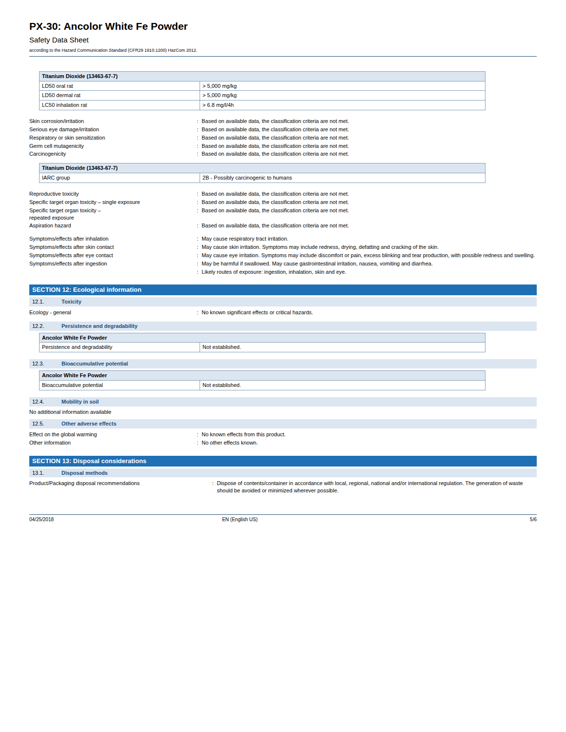PX-30: Ancolor White Fe Powder
Safety Data Sheet
according to the Hazard Communication Standard (CFR29 1910.1200) HazCom 2012.
| Titanium Dioxide (13463-67-7) |
| LD50 oral rat | > 5,000 mg/kg |
| LD50 dermal rat | > 5,000 mg/kg |
| LC50 inhalation rat | > 6.8 mg/l/4h |
| Skin corrosion/irritation | : | Based on available data, the classification criteria are not met. |
| Serious eye damage/irritation | : | Based on available data, the classification criteria are not met. |
| Respiratory or skin sensitization | : | Based on available data, the classification criteria are not met. |
| Germ cell mutagenicity | : | Based on available data, the classification criteria are not met. |
| Carcinogenicity | : | Based on available data, the classification criteria are not met. |
| Titanium Dioxide (13463-67-7) |
| IARC group | 2B - Possibly carcinogenic to humans |
| Reproductive toxicity | : | Based on available data, the classification criteria are not met. |
| Specific target organ toxicity – single exposure | : | Based on available data, the classification criteria are not met. |
| Specific target organ toxicity – repeated exposure | : | Based on available data, the classification criteria are not met. |
| Aspiration hazard | : | Based on available data, the classification criteria are not met. |
| Symptoms/effects after inhalation | : | May cause respiratory tract irritation. |
| Symptoms/effects after skin contact | : | May cause skin irritation. Symptoms may include redness, drying, defatting and cracking of the skin. |
| Symptoms/effects after eye contact | : | May cause eye irritation. Symptoms may include discomfort or pain, excess blinking and tear production, with possible redness and swelling. |
| Symptoms/effects after ingestion | : | May be harmful if swallowed. May cause gastrointestinal irritation, nausea, vomiting and diarrhea. |
| | : | Likely routes of exposure: ingestion, inhalation, skin and eye. |
SECTION 12: Ecological information
12.1. Toxicity
| Ecology - general | : | No known significant effects or critical hazards. |
12.2. Persistence and degradability
| Ancolor White Fe Powder |
| Persistence and degradability | Not established. |
12.3. Bioaccumulative potential
| Ancolor White Fe Powder |
| Bioaccumulative potential | Not established. |
12.4. Mobility in soil
No additional information available
12.5. Other adverse effects
| Effect on the global warming | : | No known effects from this product. |
| Other information | : | No other effects known. |
SECTION 13: Disposal considerations
13.1. Disposal methods
| Product/Packaging disposal recommendations | : | Dispose of contents/container in accordance with local, regional, national and/or international regulation. The generation of waste should be avoided or minimized wherever possible. |
04/25/2018 EN (English US) 5/6